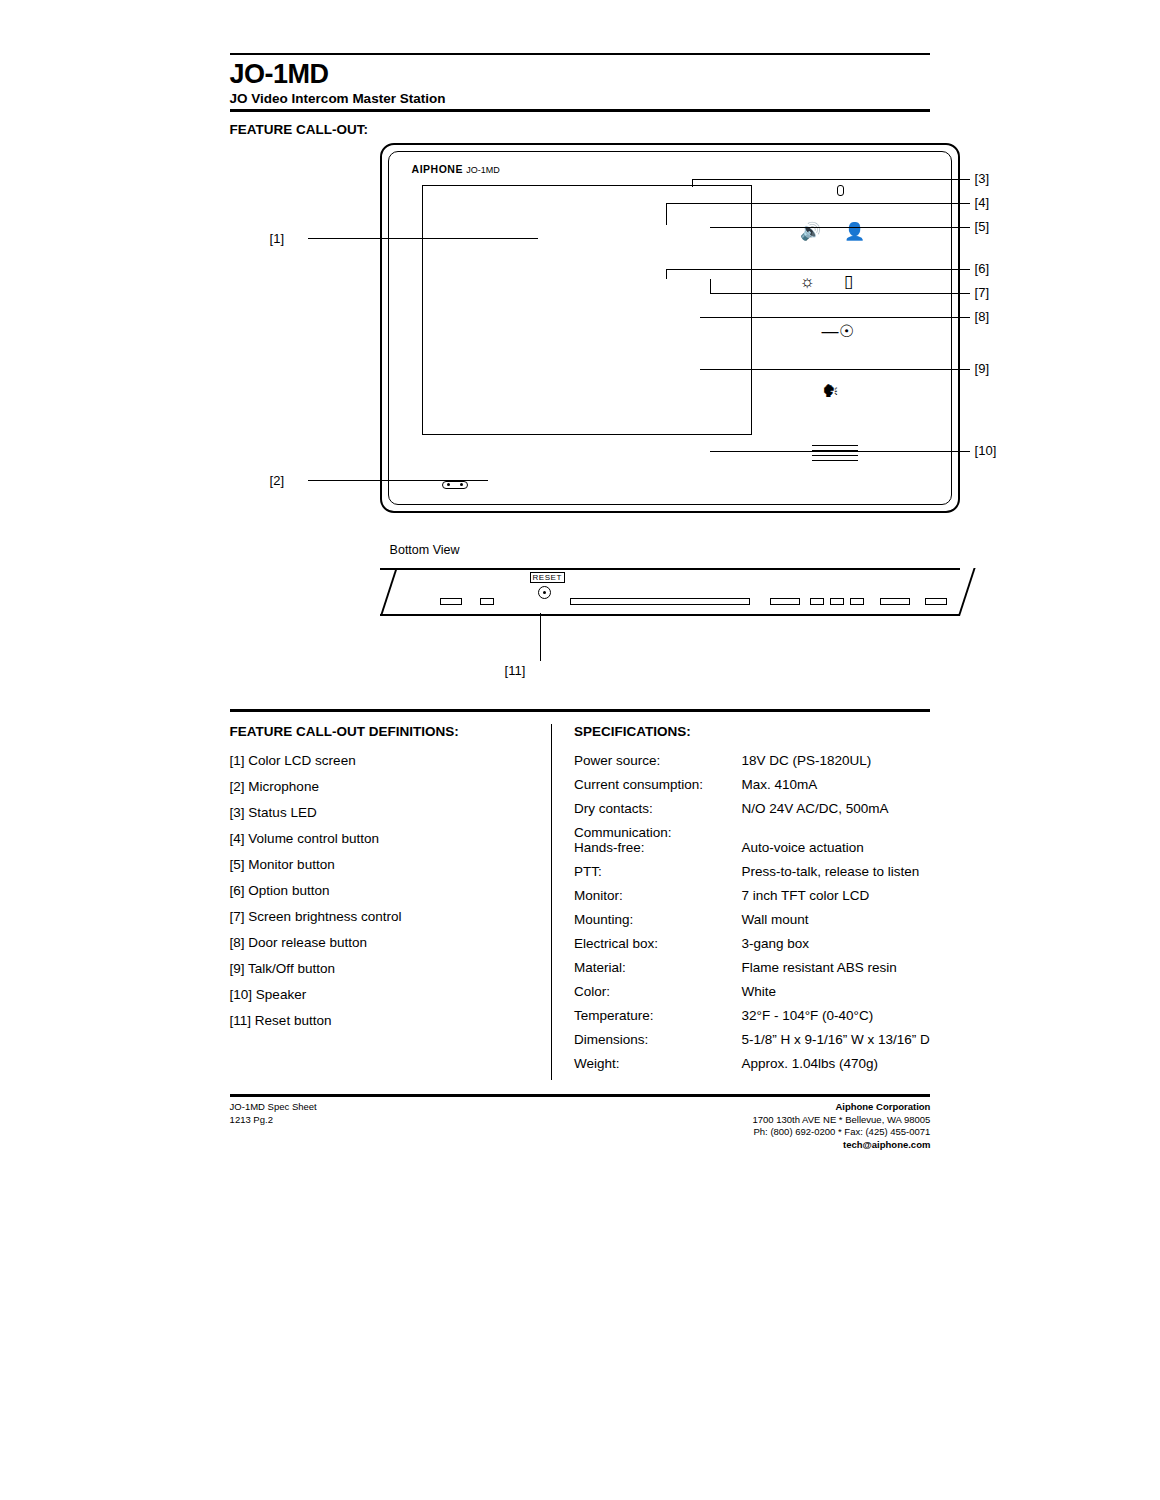JO-1MD
JO Video Intercom Master Station
FEATURE CALL-OUT:
AIPHONE JO-1MD
🔊
👤
☼
▯
—☉
🗣
[1]
[2]
[3]
[4]
[5]
[6]
[7]
[8]
[9]
[10]
[11]
Bottom View
RESET
FEATURE CALL-OUT DEFINITIONS:
[1] Color LCD screen
[2] Microphone
[3] Status LED
[4] Volume control button
[5] Monitor button
[6] Option button
[7] Screen brightness control
[8] Door release button
[9] Talk/Off button
[10] Speaker
[11] Reset button
SPECIFICATIONS:
| Power source: | 18V DC (PS-1820UL) |
| Current consumption: | Max. 410mA |
| Dry contacts: | N/O 24V AC/DC, 500mA |
| Communication: | |
| Hands-free: | Auto-voice actuation |
| PTT: | Press-to-talk, release to listen |
| Monitor: | 7 inch TFT color LCD |
| Mounting: | Wall mount |
| Electrical box: | 3-gang box |
| Material: | Flame resistant ABS resin |
| Color: | White |
| Temperature: | 32°F - 104°F (0-40°C) |
| Dimensions: | 5-1/8” H x 9-1/16” W x 13/16” D |
| Weight: | Approx. 1.04lbs (470g) |
JO-1MD Spec Sheet
1213 Pg.2
Aiphone Corporation
1700 130th AVE NE * Bellevue, WA 98005
Ph: (800) 692-0200 * Fax: (425) 455-0071
tech@aiphone.com